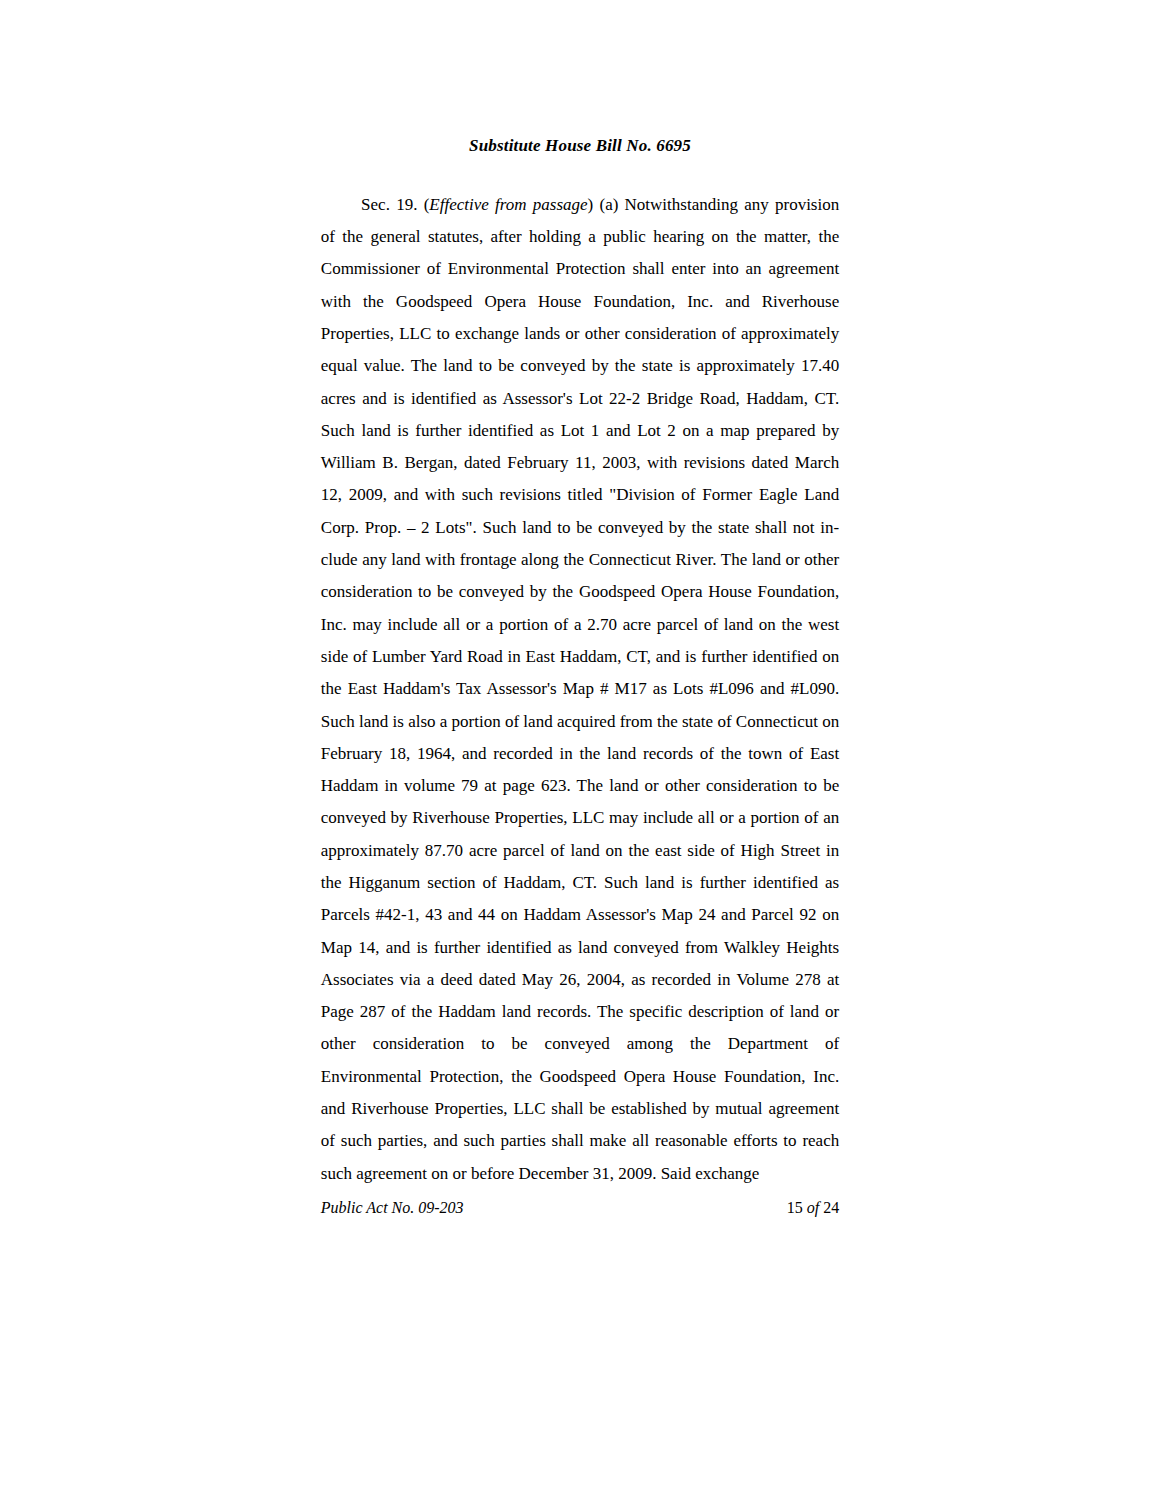Substitute House Bill No. 6695
Sec. 19. (Effective from passage) (a) Notwithstanding any provision of the general statutes, after holding a public hearing on the matter, the Commissioner of Environmental Protection shall enter into an agreement with the Goodspeed Opera House Foundation, Inc. and Riverhouse Properties, LLC to exchange lands or other consideration of approximately equal value. The land to be conveyed by the state is approximately 17.40 acres and is identified as Assessor's Lot 22-2 Bridge Road, Haddam, CT. Such land is further identified as Lot 1 and Lot 2 on a map prepared by William B. Bergan, dated February 11, 2003, with revisions dated March 12, 2009, and with such revisions titled "Division of Former Eagle Land Corp. Prop. – 2 Lots". Such land to be conveyed by the state shall not include any land with frontage along the Connecticut River. The land or other consideration to be conveyed by the Goodspeed Opera House Foundation, Inc. may include all or a portion of a 2.70 acre parcel of land on the west side of Lumber Yard Road in East Haddam, CT, and is further identified on the East Haddam's Tax Assessor's Map # M17 as Lots #L096 and #L090. Such land is also a portion of land acquired from the state of Connecticut on February 18, 1964, and recorded in the land records of the town of East Haddam in volume 79 at page 623. The land or other consideration to be conveyed by Riverhouse Properties, LLC may include all or a portion of an approximately 87.70 acre parcel of land on the east side of High Street in the Higganum section of Haddam, CT. Such land is further identified as Parcels #42-1, 43 and 44 on Haddam Assessor's Map 24 and Parcel 92 on Map 14, and is further identified as land conveyed from Walkley Heights Associates via a deed dated May 26, 2004, as recorded in Volume 278 at Page 287 of the Haddam land records. The specific description of land or other consideration to be conveyed among the Department of Environmental Protection, the Goodspeed Opera House Foundation, Inc. and Riverhouse Properties, LLC shall be established by mutual agreement of such parties, and such parties shall make all reasonable efforts to reach such agreement on or before December 31, 2009. Said exchange
Public Act No. 09-203 15 of 24